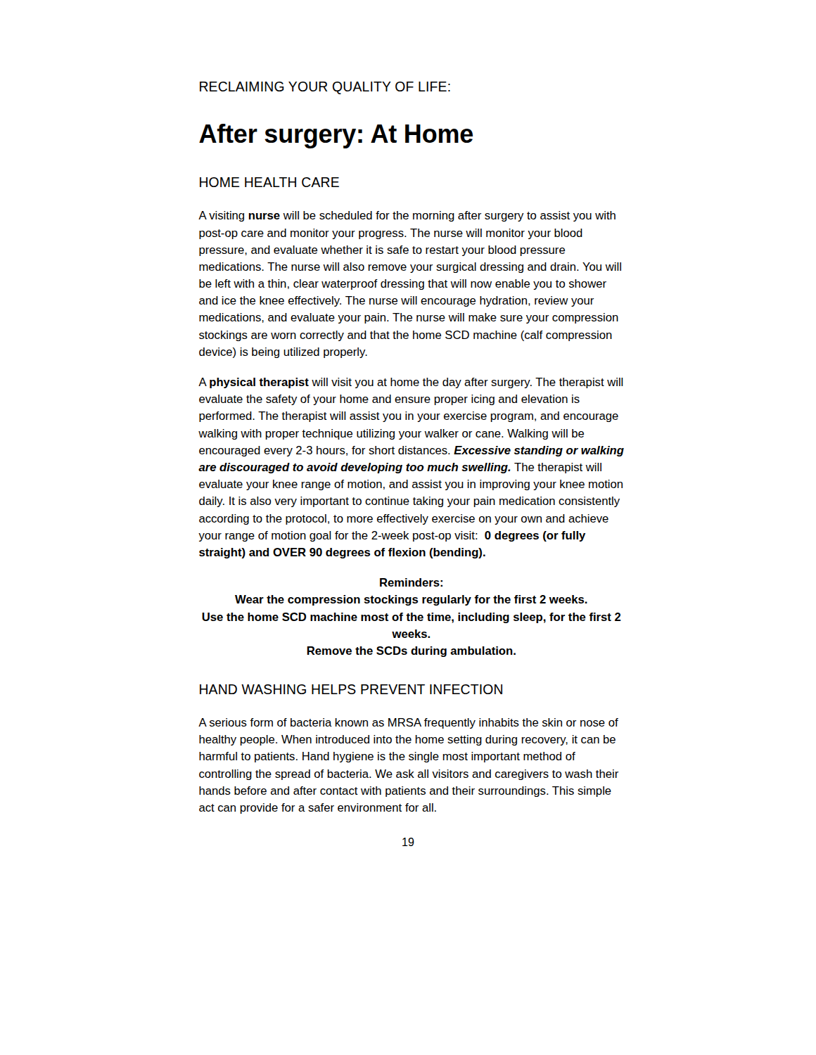RECLAIMING YOUR QUALITY OF LIFE:
After surgery: At Home
HOME HEALTH CARE
A visiting nurse will be scheduled for the morning after surgery to assist you with post-op care and monitor your progress. The nurse will monitor your blood pressure, and evaluate whether it is safe to restart your blood pressure medications. The nurse will also remove your surgical dressing and drain. You will be left with a thin, clear waterproof dressing that will now enable you to shower and ice the knee effectively. The nurse will encourage hydration, review your medications, and evaluate your pain. The nurse will make sure your compression stockings are worn correctly and that the home SCD machine (calf compression device) is being utilized properly.
A physical therapist will visit you at home the day after surgery. The therapist will evaluate the safety of your home and ensure proper icing and elevation is performed. The therapist will assist you in your exercise program, and encourage walking with proper technique utilizing your walker or cane. Walking will be encouraged every 2-3 hours, for short distances. Excessive standing or walking are discouraged to avoid developing too much swelling. The therapist will evaluate your knee range of motion, and assist you in improving your knee motion daily. It is also very important to continue taking your pain medication consistently according to the protocol, to more effectively exercise on your own and achieve your range of motion goal for the 2-week post-op visit: 0 degrees (or fully straight) and OVER 90 degrees of flexion (bending).
Reminders:
Wear the compression stockings regularly for the first 2 weeks.
Use the home SCD machine most of the time, including sleep, for the first 2 weeks.
Remove the SCDs during ambulation.
HAND WASHING HELPS PREVENT INFECTION
A serious form of bacteria known as MRSA frequently inhabits the skin or nose of healthy people. When introduced into the home setting during recovery, it can be harmful to patients. Hand hygiene is the single most important method of controlling the spread of bacteria. We ask all visitors and caregivers to wash their hands before and after contact with patients and their surroundings. This simple act can provide for a safer environment for all.
19